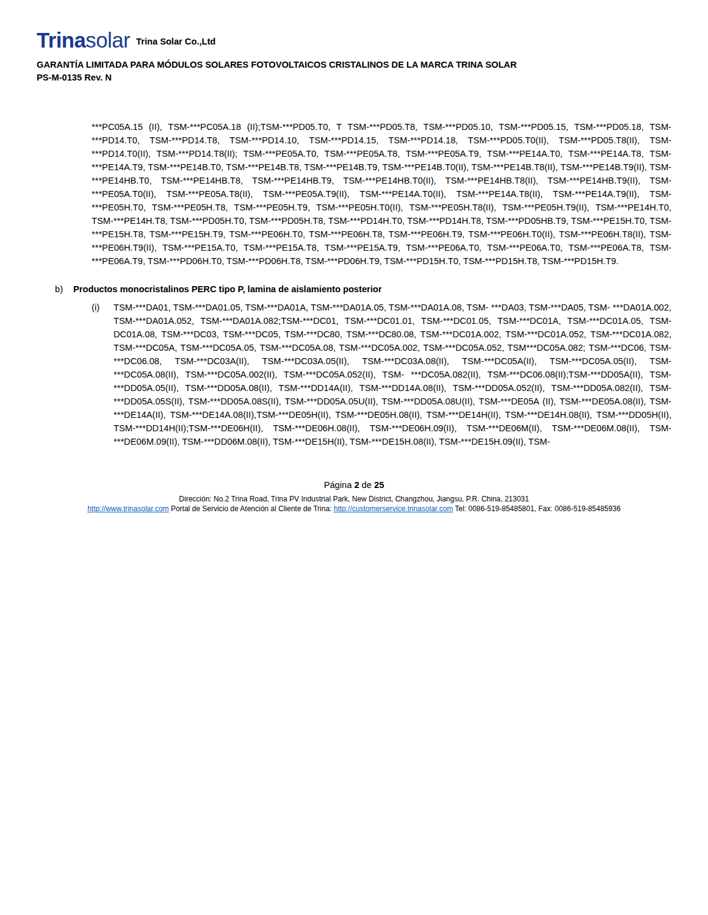Trina solar Trina Solar Co.,Ltd
GARANTÍA LIMITADA PARA MÓDULOS SOLARES FOTOVOLTAICOS CRISTALINOS DE LA MARCA TRINA SOLAR
PS-M-0135 Rev. N
***PC05A.15 (II), TSM-***PC05A.18 (II);TSM-***PD05.T0, T TSM-***PD05.T8, TSM-***PD05.10, TSM-***PD05.15, TSM-***PD05.18, TSM-***PD14.T0, TSM-***PD14.T8, TSM-***PD14.10, TSM-***PD14.15, TSM-***PD14.18, TSM-***PD05.T0(II), TSM-***PD05.T8(II), TSM-***PD14.T0(II), TSM-***PD14.T8(II); TSM-***PE05A.T0, TSM-***PE05A.T8, TSM-***PE05A.T9, TSM-***PE14A.T0, TSM-***PE14A.T8, TSM-***PE14A.T9, TSM-***PE14B.T0, TSM-***PE14B.T8, TSM-***PE14B.T9, TSM-***PE14B.T0(II), TSM-***PE14B.T8(II), TSM-***PE14B.T9(II), TSM-***PE14HB.T0, TSM-***PE14HB.T8, TSM-***PE14HB.T9, TSM-***PE14HB.T0(II), TSM-***PE14HB.T8(II), TSM-***PE14HB.T9(II), TSM-***PE05A.T0(II), TSM-***PE05A.T8(II), TSM-***PE05A.T9(II), TSM-***PE14A.T0(II), TSM-***PE14A.T8(II), TSM-***PE14A.T9(II), TSM-***PE05H.T0, TSM-***PE05H.T8, TSM-***PE05H.T9, TSM-***PE05H.T0(II), TSM-***PE05H.T8(II), TSM-***PE05H.T9(II), TSM-***PE14H.T0, TSM-***PE14H.T8, TSM-***PD05H.T0, TSM-***PD05H.T8, TSM-***PD14H.T0, TSM-***PD14H.T8, TSM-***PD05HB.T9, TSM-***PE15H.T0, TSM-***PE15H.T8, TSM-***PE15H.T9, TSM-***PE06H.T0, TSM-***PE06H.T8, TSM-***PE06H.T9, TSM-***PE06H.T0(II), TSM-***PE06H.T8(II), TSM-***PE06H.T9(II), TSM-***PE15A.T0, TSM-***PE15A.T8, TSM-***PE15A.T9, TSM-***PE06A.T0, TSM-***PE06A.T0, TSM-***PE06A.T8, TSM-***PE06A.T9, TSM-***PD06H.T0, TSM-***PD06H.T8, TSM-***PD06H.T9, TSM-***PD15H.T0, TSM-***PD15H.T8, TSM-***PD15H.T9.
b) Productos monocristalinos PERC tipo P, lamina de aislamiento posterior
(i) TSM-***DA01, TSM-***DA01.05, TSM-***DA01A, TSM-***DA01A.05, TSM-***DA01A.08, TSM- ***DA03, TSM-***DA05, TSM- ***DA01A.002, TSM-***DA01A.052, TSM-***DA01A.082;TSM-***DC01, TSM-***DC01.01, TSM-***DC01.05, TSM-***DC01A, TSM-***DC01A.05, TSM-DC01A.08, TSM-***DC03, TSM-***DC05, TSM-***DC80, TSM-***DC80.08, TSM-***DC01A.002, TSM-***DC01A.052, TSM-***DC01A.082, TSM-***DC05A, TSM-***DC05A.05, TSM-***DC05A.08, TSM-***DC05A.002, TSM-***DC05A.052, TSM***DC05A.082; TSM-***DC06, TSM- ***DC06.08, TSM-***DC03A(II), TSM-***DC03A.05(II), TSM-***DC03A.08(II), TSM-***DC05A(II), TSM-***DC05A.05(II), TSM-***DC05A.08(II), TSM-***DC05A.002(II), TSM-***DC05A.052(II), TSM- ***DC05A.082(II), TSM-***DC06.08(II);TSM-***DD05A(II), TSM-***DD05A.05(II), TSM-***DD05A.08(II), TSM-***DD14A(II), TSM-***DD14A.08(II), TSM-***DD05A.052(II), TSM-***DD05A.082(II), TSM-***DD05A.05S(II), TSM-***DD05A.08S(II), TSM-***DD05A.05U(II), TSM-***DD05A.08U(II), TSM-***DE05A (II), TSM-***DE05A.08(II), TSM-***DE14A(II), TSM-***DE14A.08(II),TSM-***DE05H(II), TSM-***DE05H.08(II), TSM-***DE14H(II), TSM-***DE14H.08(II), TSM-***DD05H(II), TSM-***DD14H(II);TSM-***DE06H(II), TSM-***DE06H.08(II), TSM-***DE06H.09(II), TSM-***DE06M(II), TSM-***DE06M.08(II), TSM-***DE06M.09(II), TSM-***DD06M.08(II), TSM-***DE15H(II), TSM-***DE15H.08(II), TSM-***DE15H.09(II), TSM-
Página 2 de 25
Dirección: No.2 Trina Road, Trina PV Industrial Park, New District, Changzhou, Jiangsu, P.R. China, 213031
http://www.trinasolar.com Portal de Servicio de Atención al Cliente de Trina: http://customerservice.trinasolar.com Tel: 0086-519-85485801, Fax: 0086-519-85485936